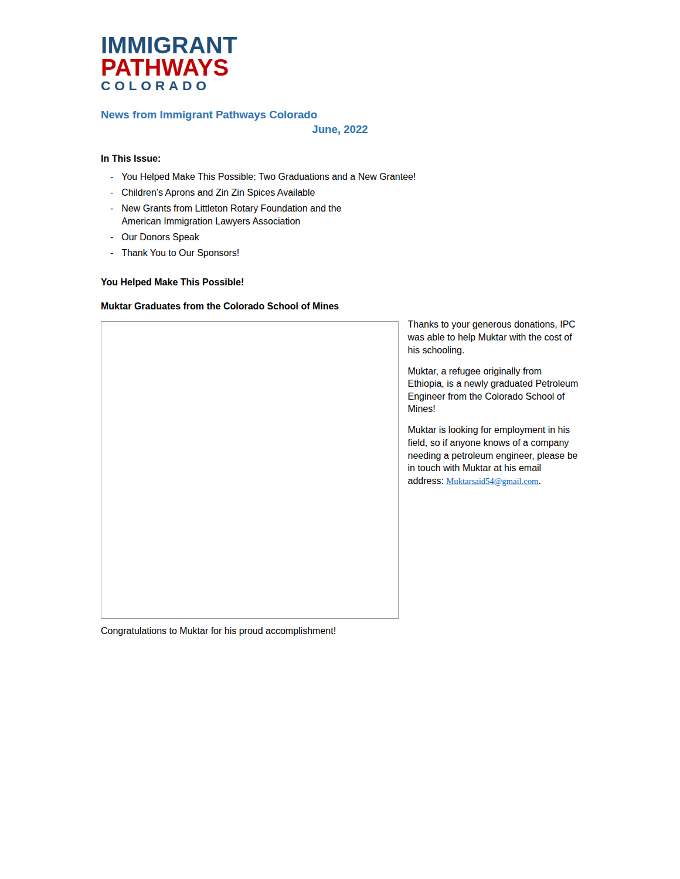IMMIGRANT PATHWAYS COLORADO
News from Immigrant Pathways Colorado
June, 2022
In This Issue:
You Helped Make This Possible: Two Graduations and a New Grantee!
Children’s Aprons and Zin Zin Spices Available
New Grants from Littleton Rotary Foundation and the
American Immigration Lawyers Association
Our Donors Speak
Thank You to Our Sponsors!
You Helped Make This Possible!
Muktar Graduates from the Colorado School of Mines
Thanks to your generous donations, IPC was able to help Muktar with the cost of his schooling.
Muktar, a refugee originally from Ethiopia, is a newly graduated Petroleum Engineer from the Colorado School of Mines!
Muktar is looking for employment in his field, so if anyone knows of a company needing a petroleum engineer, please be in touch with Muktar at his email address: Muktarsaid54@gmail.com.
Congratulations to Muktar for his proud accomplishment!